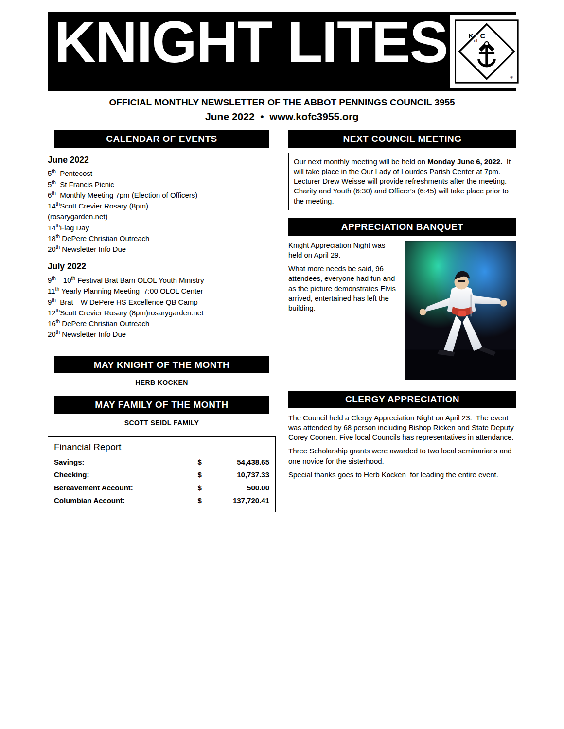KNIGHT LITES
K of C ®
OFFICIAL MONTHLY NEWSLETTER OF THE ABBOT PENNINGS COUNCIL 3955
June 2022 • www.kofc3955.org
CALENDAR OF EVENTS
June 2022
5th Pentecost
5th St Francis Picnic
6th Monthly Meeting 7pm (Election of Officers)
14thScott Crevier Rosary (8pm)
(rosarygarden.net)
14thFlag Day
18th DePere Christian Outreach
20th Newsletter Info Due
July 2022
9th—10th Festival Brat Barn OLOL Youth Ministry
11th Yearly Planning Meeting 7:00 OLOL Center
9th Brat—W DePere HS Excellence QB Camp
12thScott Crevier Rosary (8pm)rosarygarden.net
16th DePere Christian Outreach
20th Newsletter Info Due
MAY KNIGHT OF THE MONTH
HERB KOCKEN
MAY FAMILY OF THE MONTH
SCOTT SEIDL FAMILY
Financial Report
| Savings: | $ | 54,438.65 |
| Checking: | $ | 10,737.33 |
| Bereavement Account: | $ | 500.00 |
| Columbian Account: | $ | 137,720.41 |
NEXT COUNCIL MEETING
Our next monthly meeting will be held on Monday June 6, 2022. It will take place in the Our Lady of Lourdes Parish Center at 7pm. Lecturer Drew Weisse will provide refreshments after the meeting. Charity and Youth (6:30) and Officer’s (6:45) will take place prior to the meeting.
APPRECIATION BANQUET
Knight Appreciation Night was held on April 29.
What more needs be said, 96 attendees, everyone had fun and as the picture demonstrates Elvis arrived, entertained has left the building.
CLERGY APPRECIATION
The Council held a Clergy Appreciation Night on April 23. The event was attended by 68 person including Bishop Ricken and State Deputy Corey Coonen. Five local Councils has representatives in attendance.
Three Scholarship grants were awarded to two local seminarians and one novice for the sisterhood.
Special thanks goes to Herb Kocken for leading the entire event.